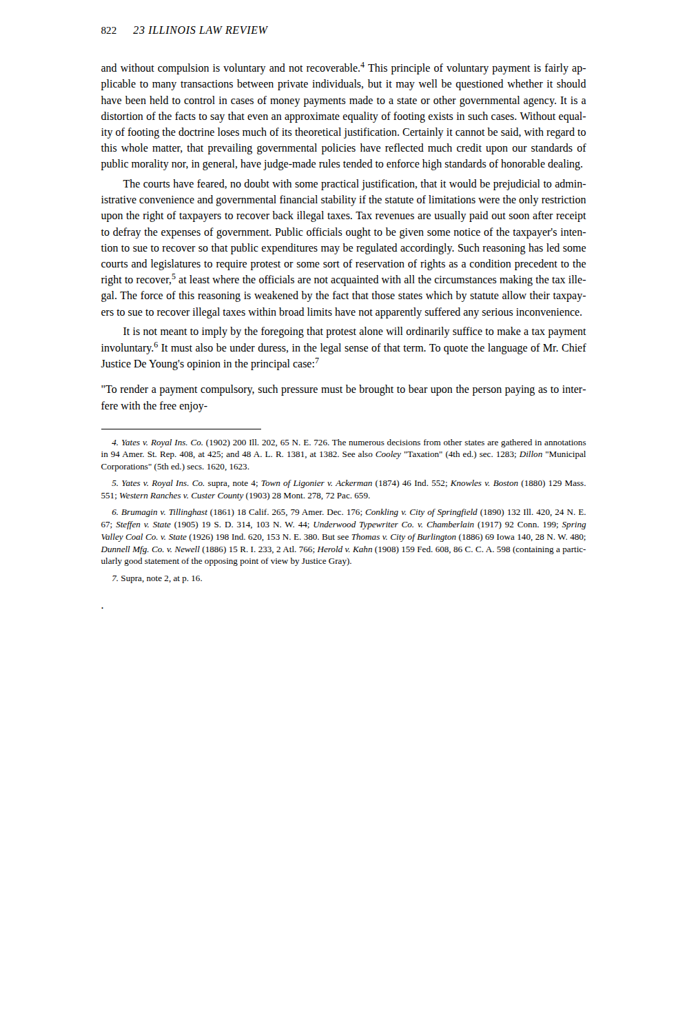822 23 Illinois Law Review
and without compulsion is voluntary and not recoverable.4 This principle of voluntary payment is fairly applicable to many transactions between private individuals, but it may well be questioned whether it should have been held to control in cases of money payments made to a state or other governmental agency. It is a distortion of the facts to say that even an approximate equality of footing exists in such cases. Without equality of footing the doctrine loses much of its theoretical justification. Certainly it cannot be said, with regard to this whole matter, that prevailing governmental policies have reflected much credit upon our standards of public morality nor, in general, have judge-made rules tended to enforce high standards of honorable dealing.
The courts have feared, no doubt with some practical justification, that it would be prejudicial to administrative convenience and governmental financial stability if the statute of limitations were the only restriction upon the right of taxpayers to recover back illegal taxes. Tax revenues are usually paid out soon after receipt to defray the expenses of government. Public officials ought to be given some notice of the taxpayer's intention to sue to recover so that public expenditures may be regulated accordingly. Such reasoning has led some courts and legislatures to require protest or some sort of reservation of rights as a condition precedent to the right to recover,5 at least where the officials are not acquainted with all the circumstances making the tax illegal. The force of this reasoning is weakened by the fact that those states which by statute allow their taxpayers to sue to recover illegal taxes within broad limits have not apparently suffered any serious inconvenience.
It is not meant to imply by the foregoing that protest alone will ordinarily suffice to make a tax payment involuntary.6 It must also be under duress, in the legal sense of that term. To quote the language of Mr. Chief Justice De Young's opinion in the principal case:7
"To render a payment compulsory, such pressure must be brought to bear upon the person paying as to interfere with the free enjoy-
4. Yates v. Royal Ins. Co. (1902) 200 Ill. 202, 65 N. E. 726. The numerous decisions from other states are gathered in annotations in 94 Amer. St. Rep. 408, at 425; and 48 A. L. R. 1381, at 1382. See also Cooley "Taxation" (4th ed.) sec. 1283; Dillon "Municipal Corporations" (5th ed.) secs. 1620, 1623.
5. Yates v. Royal Ins. Co. supra, note 4; Town of Ligonier v. Ackerman (1874) 46 Ind. 552; Knowles v. Boston (1880) 129 Mass. 551; Western Ranches v. Custer County (1903) 28 Mont. 278, 72 Pac. 659.
6. Brumagin v. Tillinghast (1861) 18 Calif. 265, 79 Amer. Dec. 176; Conkling v. City of Springfield (1890) 132 Ill. 420, 24 N. E. 67; Steffen v. State (1905) 19 S. D. 314, 103 N. W. 44; Underwood Typewriter Co. v. Chamberlain (1917) 92 Conn. 199; Spring Valley Coal Co. v. State (1926) 198 Ind. 620, 153 N. E. 380. But see Thomas v. City of Burlington (1886) 69 Iowa 140, 28 N. W. 480; Dunnell Mfg. Co. v. Newell (1886) 15 R. I. 233, 2 Atl. 766; Herold v. Kahn (1908) 159 Fed. 608, 86 C. C. A. 598 (containing a particularly good statement of the opposing point of view by Justice Gray).
7. Supra, note 2, at p. 16.
.